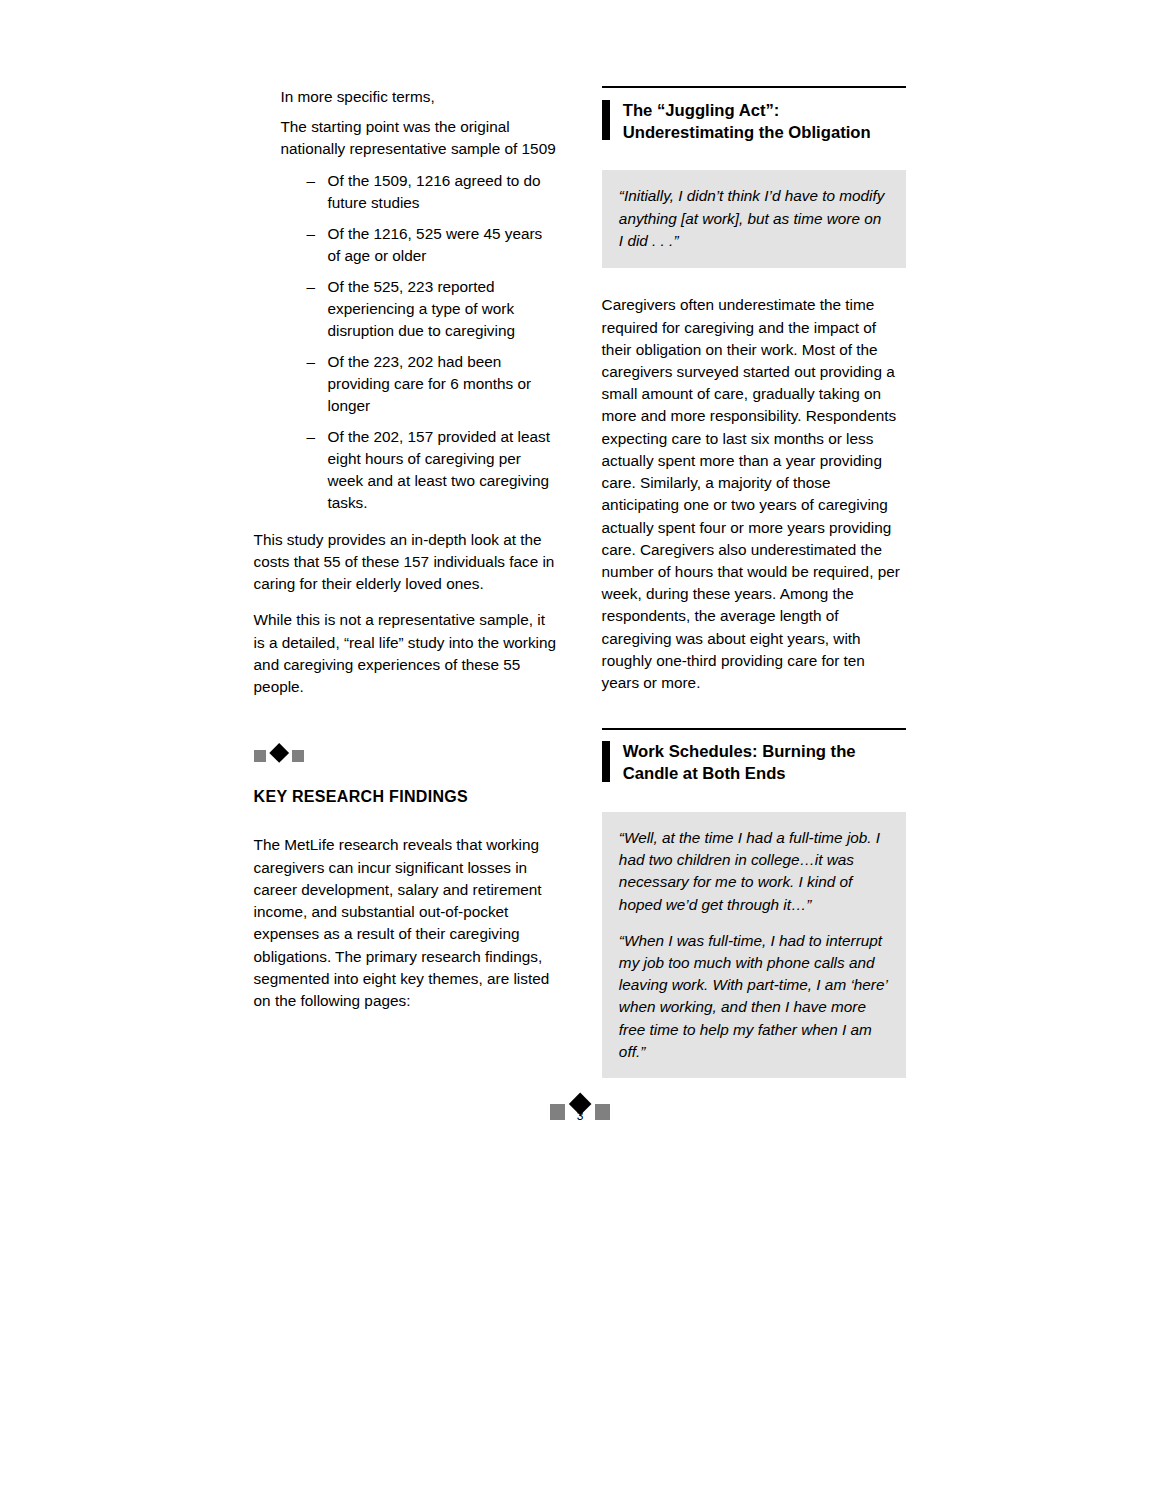In more specific terms,
The starting point was the original nationally representative sample of 1509
Of the 1509, 1216 agreed to do future studies
Of the 1216, 525 were 45 years of age or older
Of the 525, 223 reported experiencing a type of work disruption due to caregiving
Of the 223, 202 had been providing care for 6 months or longer
Of the 202, 157 provided at least eight hours of caregiving per week and at least two caregiving tasks.
This study provides an in-depth look at the costs that 55 of these 157 individuals face in caring for their elderly loved ones.
While this is not a representative sample, it is a detailed, “real life” study into the working and caregiving experiences of these 55 people.
KEY RESEARCH FINDINGS
The MetLife research reveals that working caregivers can incur significant losses in career development, salary and retirement income, and substantial out-of-pocket expenses as a result of their caregiving obligations. The primary research findings, segmented into eight key themes, are listed on the following pages:
The “Juggling Act”:
Underestimating the Obligation
“Initially, I didn’t think I’d have to modify anything [at work], but as time wore on I did . . .”
Caregivers often underestimate the time required for caregiving and the impact of their obligation on their work. Most of the caregivers surveyed started out providing a small amount of care, gradually taking on more and more responsibility. Respondents expecting care to last six months or less actually spent more than a year providing care. Similarly, a majority of those anticipating one or two years of caregiving actually spent four or more years providing care. Caregivers also underestimated the number of hours that would be required, per week, during these years. Among the respondents, the average length of caregiving was about eight years, with roughly one-third providing care for ten years or more.
Work Schedules: Burning the
Candle at Both Ends
“Well, at the time I had a full-time job. I had two children in college…it was necessary for me to work. I kind of hoped we’d get through it…”
“When I was full-time, I had to interrupt my job too much with phone calls and leaving work. With part-time, I am ‘here’ when working, and then I have more free time to help my father when I am off.”
3